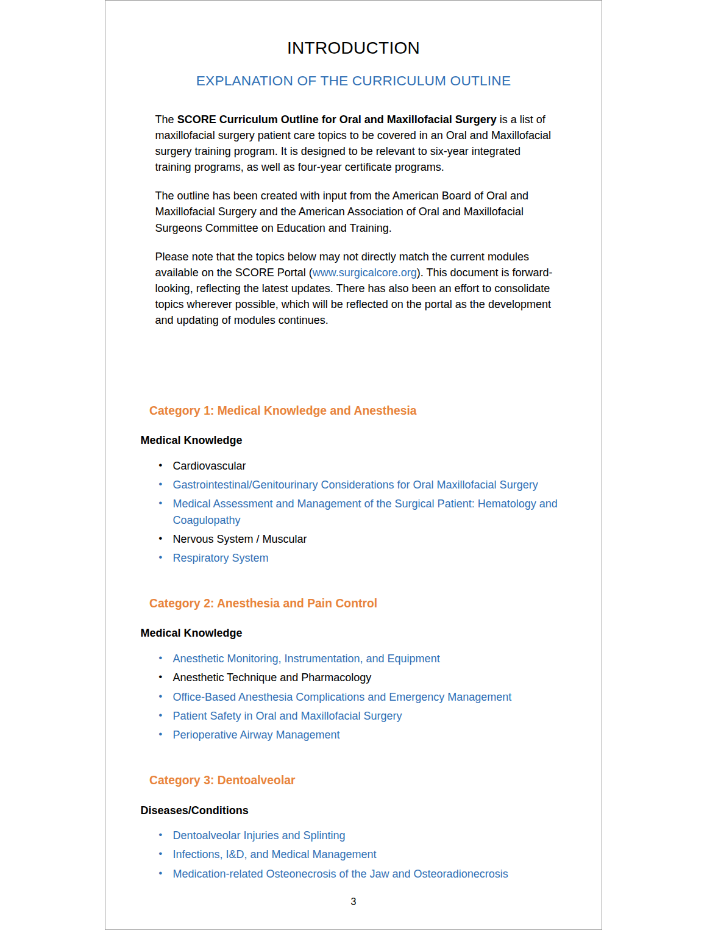INTRODUCTION
EXPLANATION OF THE CURRICULUM OUTLINE
The SCORE Curriculum Outline for Oral and Maxillofacial Surgery is a list of maxillofacial surgery patient care topics to be covered in an Oral and Maxillofacial surgery training program. It is designed to be relevant to six-year integrated training programs, as well as four-year certificate programs.
The outline has been created with input from the American Board of Oral and Maxillofacial Surgery and the American Association of Oral and Maxillofacial Surgeons Committee on Education and Training.
Please note that the topics below may not directly match the current modules available on the SCORE Portal (www.surgicalcore.org). This document is forward-looking, reflecting the latest updates. There has also been an effort to consolidate topics wherever possible, which will be reflected on the portal as the development and updating of modules continues.
Category 1: Medical Knowledge and Anesthesia
Medical Knowledge
Cardiovascular
Gastrointestinal/Genitourinary Considerations for Oral Maxillofacial Surgery
Medical Assessment and Management of the Surgical Patient: Hematology and Coagulopathy
Nervous System / Muscular
Respiratory System
Category 2: Anesthesia and Pain Control
Medical Knowledge
Anesthetic Monitoring, Instrumentation, and Equipment
Anesthetic Technique and Pharmacology
Office-Based Anesthesia Complications and Emergency Management
Patient Safety in Oral and Maxillofacial Surgery
Perioperative Airway Management
Category 3: Dentoalveolar
Diseases/Conditions
Dentoalveolar Injuries and Splinting
Infections, I&D, and Medical Management
Medication-related Osteonecrosis of the Jaw and Osteoradionecrosis
3